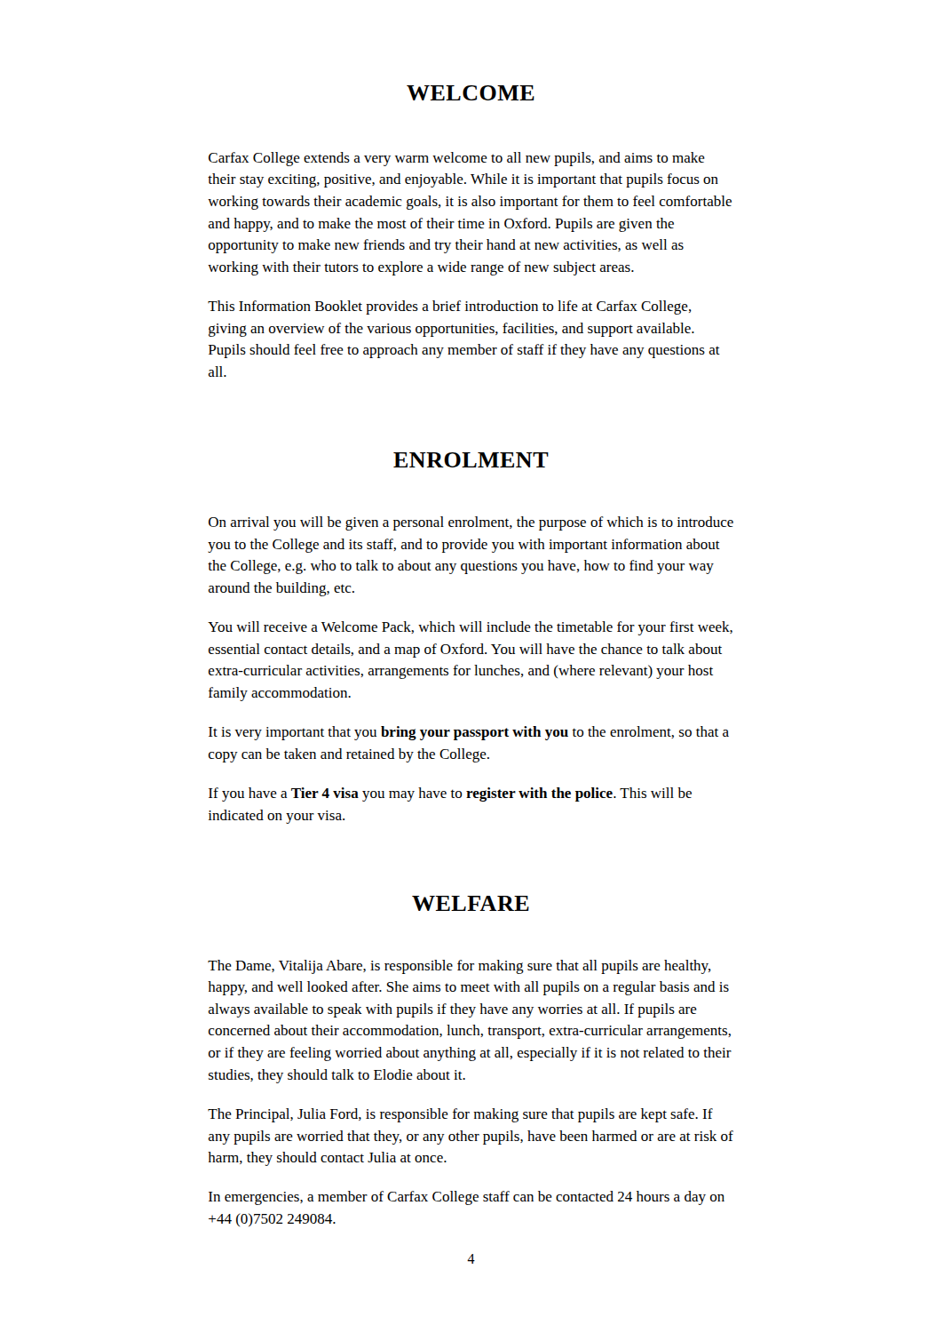WELCOME
Carfax College extends a very warm welcome to all new pupils, and aims to make their stay exciting, positive, and enjoyable. While it is important that pupils focus on working towards their academic goals, it is also important for them to feel comfortable and happy, and to make the most of their time in Oxford. Pupils are given the opportunity to make new friends and try their hand at new activities, as well as working with their tutors to explore a wide range of new subject areas.
This Information Booklet provides a brief introduction to life at Carfax College, giving an overview of the various opportunities, facilities, and support available. Pupils should feel free to approach any member of staff if they have any questions at all.
ENROLMENT
On arrival you will be given a personal enrolment, the purpose of which is to introduce you to the College and its staff, and to provide you with important information about the College, e.g. who to talk to about any questions you have, how to find your way around the building, etc.
You will receive a Welcome Pack, which will include the timetable for your first week, essential contact details, and a map of Oxford. You will have the chance to talk about extra-curricular activities, arrangements for lunches, and (where relevant) your host family accommodation.
It is very important that you bring your passport with you to the enrolment, so that a copy can be taken and retained by the College.
If you have a Tier 4 visa you may have to register with the police. This will be indicated on your visa.
WELFARE
The Dame, Vitalija Abare, is responsible for making sure that all pupils are healthy, happy, and well looked after. She aims to meet with all pupils on a regular basis and is always available to speak with pupils if they have any worries at all. If pupils are concerned about their accommodation, lunch, transport, extra-curricular arrangements, or if they are feeling worried about anything at all, especially if it is not related to their studies, they should talk to Elodie about it.
The Principal, Julia Ford, is responsible for making sure that pupils are kept safe. If any pupils are worried that they, or any other pupils, have been harmed or are at risk of harm, they should contact Julia at once.
In emergencies, a member of Carfax College staff can be contacted 24 hours a day on +44 (0)7502 249084.
4